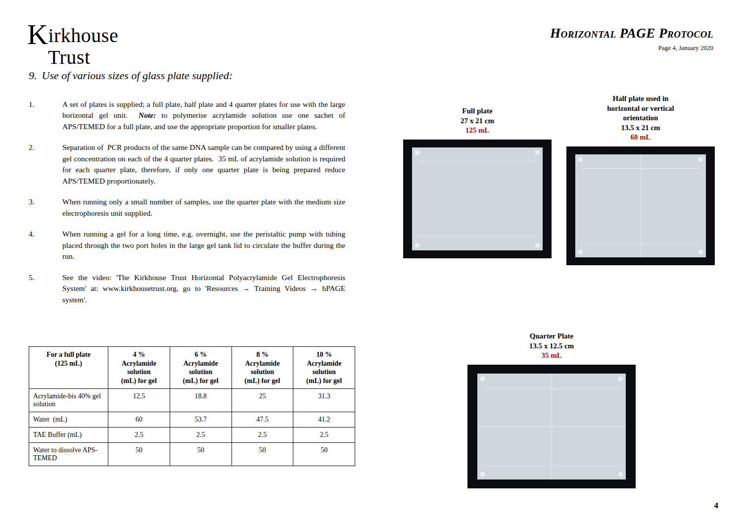Kirkhouse
Trust
Horizontal PAGE Protocol
Page 4, January 2020
9. Use of various sizes of glass plate supplied:
1. A set of plates is supplied; a full plate, half plate and 4 quarter plates for use with the large horizontal gel unit. Note: to polymerise acrylamide solution use one sachet of APS/TEMED for a full plate, and use the appropriate proportion for smaller plates.
2. Separation of PCR products of the same DNA sample can be compared by using a different gel concentration on each of the 4 quarter plates. 35 mL of acrylamide solution is required for each quarter plate, therefore, if only one quarter plate is being prepared reduce APS/TEMED proportionately.
3. When running only a small number of samples, use the quarter plate with the medium size electrophoresis unit supplied.
4. When running a gel for a long time, e.g. overnight, use the peristaltic pump with tubing placed through the two port holes in the large gel tank lid to circulate the buffer during the run.
5. See the video: 'The Kirkhouse Trust Horizontal Polyacrylamide Gel Electrophoresis System' at: www.kirkhousetrust.org, go to 'Resources → Training Videos → hPAGE system'.
| For a full plate (125 mL) | 4 % Acrylamide solution (mL) for gel | 6 % Acrylamide solution (mL) for gel | 8 % Acrylamide solution (mL) for gel | 10 % Acrylamide solution (mL) for gel |
| --- | --- | --- | --- | --- |
| Acrylamide-bis 40% gel solution | 12.5 | 18.8 | 25 | 31.3 |
| Water (mL) | 60 | 53.7 | 47.5 | 41.2 |
| TAE Buffer (mL) | 2.5 | 2.5 | 2.5 | 2.5 |
| Water to dissolve APS-TEMED | 50 | 50 | 50 | 50 |
Full plate
27 x 21 cm
125 mL
Half plate used in
horizontal or vertical
orientation
13.5 x 21 cm
60 mL
Quarter Plate
13.5 x 12.5 cm
35 mL
4